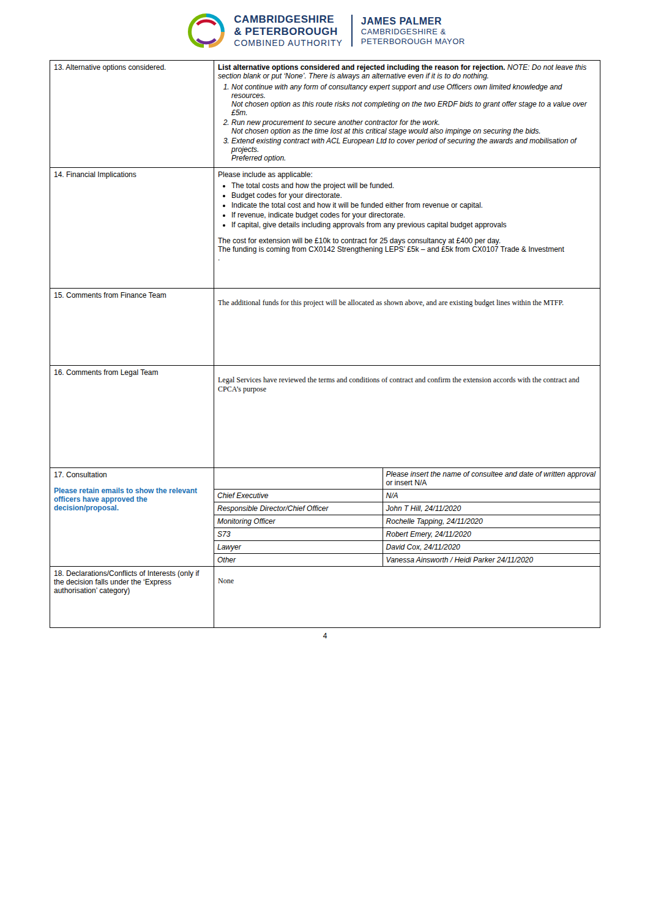CAMBRIDGESHIRE
& PETERBOROUGH
COMBINED AUTHORITY
JAMES PALMER
CAMBRIDGESHIRE &
PETERBOROUGH MAYOR
| 13. Alternative options considered. | List alternative options considered and rejected including the reason for rejection. NOTE: Do not leave this section blank or put ‘None’. There is always an alternative even if it is to do nothing. Not continue with any form of consultancy expert support and use Officers own limited knowledge and resources. Not chosen option as this route risks not completing on the two ERDF bids to grant offer stage to a value over £5m. Run new procurement to secure another contractor for the work. Not chosen option as the time lost at this critical stage would also impinge on securing the bids. Extend existing contract with ACL European Ltd to cover period of securing the awards and mobilisation of projects. Preferred option. |
| 14. Financial Implications | Please include as applicable: The total costs and how the project will be funded. Budget codes for your directorate. Indicate the total cost and how it will be funded either from revenue or capital. If revenue, indicate budget codes for your directorate. If capital, give details including approvals from any previous capital budget approvals The cost for extension will be £10k to contract for 25 days consultancy at £400 per day. The funding is coming from CX0142 Strengthening LEPS’ £5k – and £5k from CX0107 Trade & Investment . |
| 15. Comments from Finance Team | The additional funds for this project will be allocated as shown above, and are existing budget lines within the MTFP. |
| 16. Comments from Legal Team | Legal Services have reviewed the terms and conditions of contract and confirm the extension accords with the contract and CPCA’s purpose |
| 17. Consultation Please retain emails to show the relevant officers have approved the decision/proposal. | / / Please insert the name of consultee and date of written approval or insert N/A / / Chief Executive / N/A / / Responsible Director/Chief Officer / John T Hill, 24/11/2020 / / Monitoring Officer / Rochelle Tapping, 24/11/2020 / / S73 / Robert Emery, 24/11/2020 / / Lawyer / David Cox, 24/11/2020 / / Other / Vanessa Ainsworth / Heidi Parker 24/11/2020 / |
| 18. Declarations/Conflicts of Interests (only if the decision falls under the ‘Express authorisation’ category) | None |
4